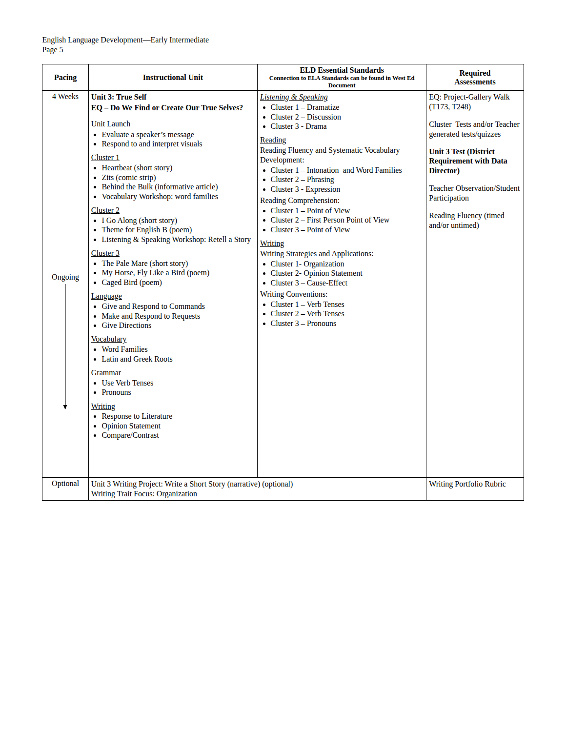English Language Development—Early Intermediate
Page 5
| Pacing | Instructional Unit | ELD Essential Standards Connection to ELA Standards can be found in West Ed Document | Required Assessments |
| --- | --- | --- | --- |
| 4 Weeks Ongoing | Unit 3: True Self EQ – Do We Find or Create Our True Selves? Unit Launch Evaluate a speaker’s message Respond to and interpret visuals Cluster 1 Heartbeat (short story) Zits (comic strip) Behind the Bulk (informative article) Vocabulary Workshop: word families Cluster 2 I Go Along (short story) Theme for English B (poem) Listening & Speaking Workshop: Retell a Story Cluster 3 The Pale Mare (short story) My Horse, Fly Like a Bird (poem) Caged Bird (poem) Language Give and Respond to Commands Make and Respond to Requests Give Directions Vocabulary Word Families Latin and Greek Roots Grammar Use Verb Tenses Pronouns Writing Response to Literature Opinion Statement Compare/Contrast | Listening & Speaking Cluster 1 – Dramatize Cluster 2 – Discussion Cluster 3 - Drama Reading Reading Fluency and Systematic Vocabulary Development: Cluster 1 – Intonation and Word Families Cluster 2 – Phrasing Cluster 3 - Expression Reading Comprehension: Cluster 1 – Point of View Cluster 2 – First Person Point of View Cluster 3 – Point of View Writing Writing Strategies and Applications: Cluster 1- Organization Cluster 2- Opinion Statement Cluster 3 – Cause-Effect Writing Conventions: Cluster 1 – Verb Tenses Cluster 2 – Verb Tenses Cluster 3 – Pronouns | EQ: Project-Gallery Walk (T173, T248) Cluster Tests and/or Teacher generated tests/quizzes Unit 3 Test (District Requirement with Data Director) Teacher Observation/Student Participation Reading Fluency (timed and/or untimed) |
| Optional | Unit 3 Writing Project: Write a Short Story (narrative) (optional) Writing Trait Focus: Organization | Writing Portfolio Rubric |